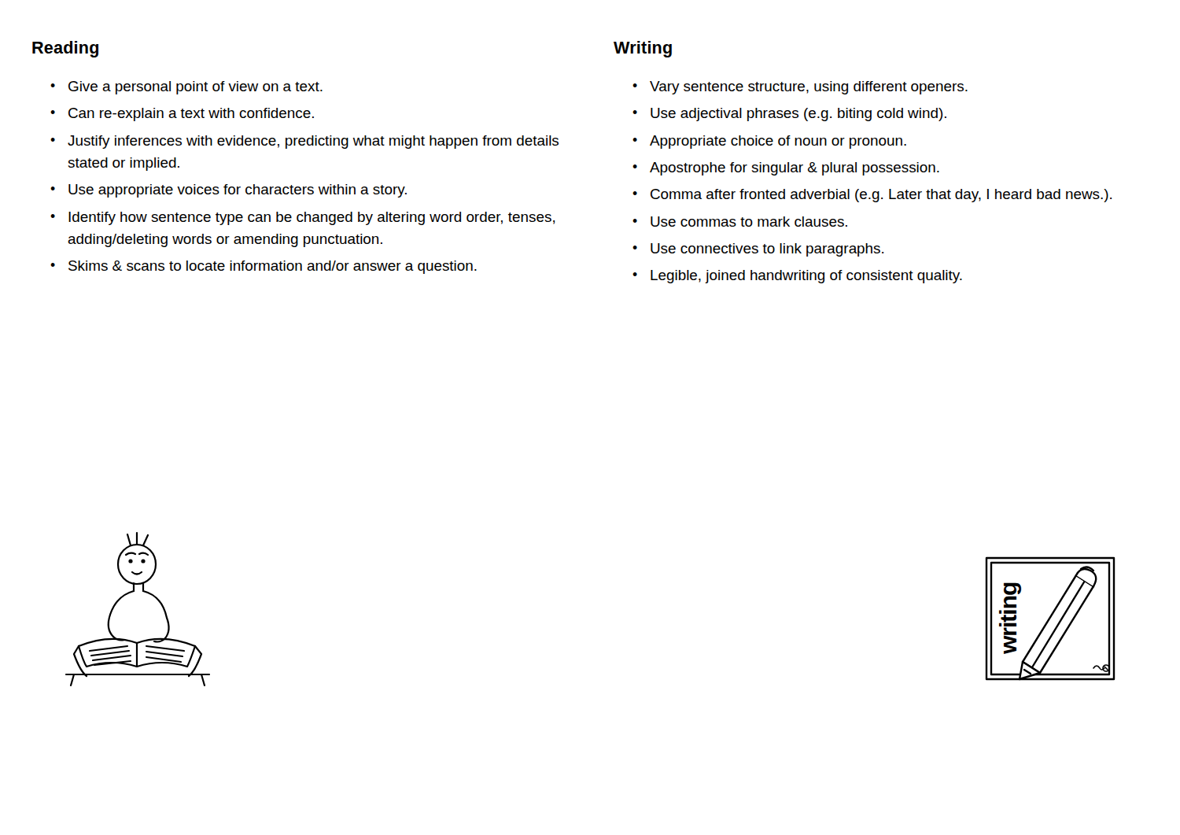Reading
Give a personal point of view on a text.
Can re-explain a text with confidence.
Justify inferences with evidence, predicting what might happen from details stated or implied.
Use appropriate voices for characters within a story.
Identify how sentence type can be changed by altering word order, tenses, adding/deleting words or amending punctuation.
Skims & scans to locate information and/or answer a question.
Writing
Vary sentence structure, using different openers.
Use adjectival phrases (e.g. biting cold wind).
Appropriate choice of noun or pronoun.
Apostrophe for singular & plural possession.
Comma after fronted adverbial (e.g. Later that day, I heard bad news.).
Use commas to mark clauses.
Use connectives to link paragraphs.
Legible, joined handwriting of consistent quality.
writing